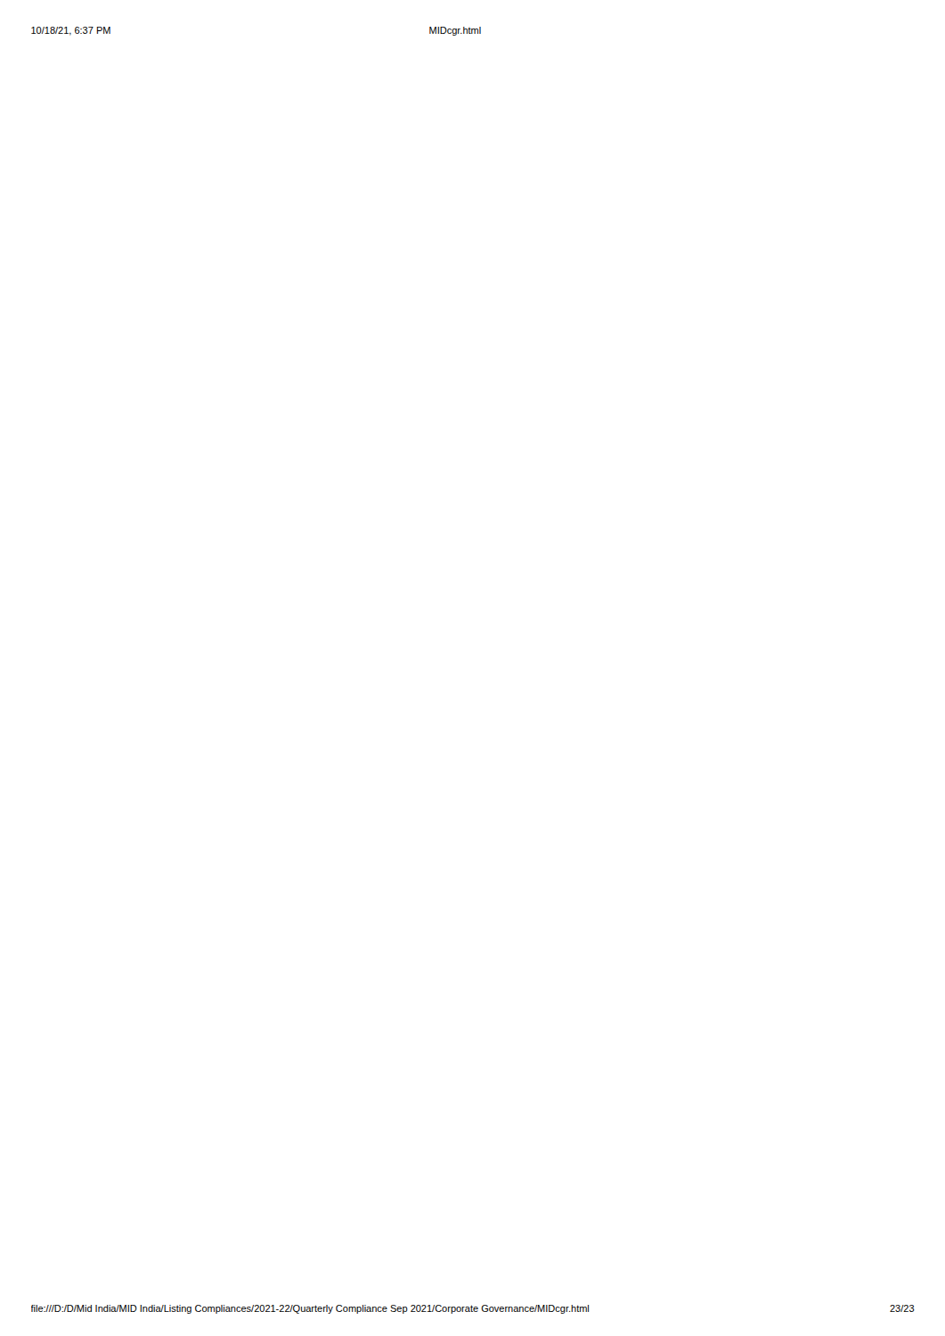10/18/21, 6:37 PM MIDcgr.html
file:///D:/D/Mid India/MID India/Listing Compliances/2021-22/Quarterly Compliance Sep 2021/Corporate Governance/MIDcgr.html 23/23